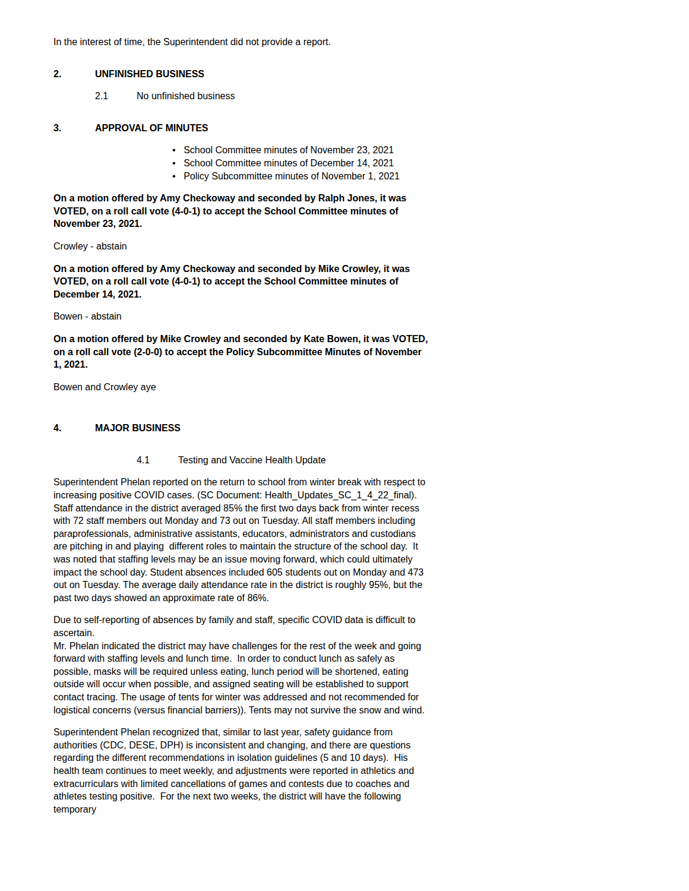In the interest of time, the Superintendent did not provide a report.
2. UNFINISHED BUSINESS
2.1 No unfinished business
3. APPROVAL OF MINUTES
School Committee minutes of November 23, 2021
School Committee minutes of December 14, 2021
Policy Subcommittee minutes of November 1, 2021
On a motion offered by Amy Checkoway and seconded by Ralph Jones, it was VOTED, on a roll call vote (4-0-1) to accept the School Committee minutes of November 23, 2021.
Crowley - abstain
On a motion offered by Amy Checkoway and seconded by Mike Crowley, it was VOTED, on a roll call vote (4-0-1) to accept the School Committee minutes of December 14, 2021.
Bowen - abstain
On a motion offered by Mike Crowley and seconded by Kate Bowen, it was VOTED, on a roll call vote (2-0-0) to accept the Policy Subcommittee Minutes of November 1, 2021.
Bowen and Crowley aye
4. MAJOR BUSINESS
4.1 Testing and Vaccine Health Update
Superintendent Phelan reported on the return to school from winter break with respect to increasing positive COVID cases. (SC Document: Health_Updates_SC_1_4_22_final). Staff attendance in the district averaged 85% the first two days back from winter recess with 72 staff members out Monday and 73 out on Tuesday. All staff members including paraprofessionals, administrative assistants, educators, administrators and custodians are pitching in and playing different roles to maintain the structure of the school day. It was noted that staffing levels may be an issue moving forward, which could ultimately impact the school day. Student absences included 605 students out on Monday and 473 out on Tuesday. The average daily attendance rate in the district is roughly 95%, but the past two days showed an approximate rate of 86%.
Due to self-reporting of absences by family and staff, specific COVID data is difficult to ascertain.
Mr. Phelan indicated the district may have challenges for the rest of the week and going forward with staffing levels and lunch time. In order to conduct lunch as safely as possible, masks will be required unless eating, lunch period will be shortened, eating outside will occur when possible, and assigned seating will be established to support contact tracing. The usage of tents for winter was addressed and not recommended for logistical concerns (versus financial barriers)). Tents may not survive the snow and wind.
Superintendent Phelan recognized that, similar to last year, safety guidance from authorities (CDC, DESE, DPH) is inconsistent and changing, and there are questions regarding the different recommendations in isolation guidelines (5 and 10 days). His health team continues to meet weekly, and adjustments were reported in athletics and extracurriculars with limited cancellations of games and contests due to coaches and athletes testing positive. For the next two weeks, the district will have the following temporary